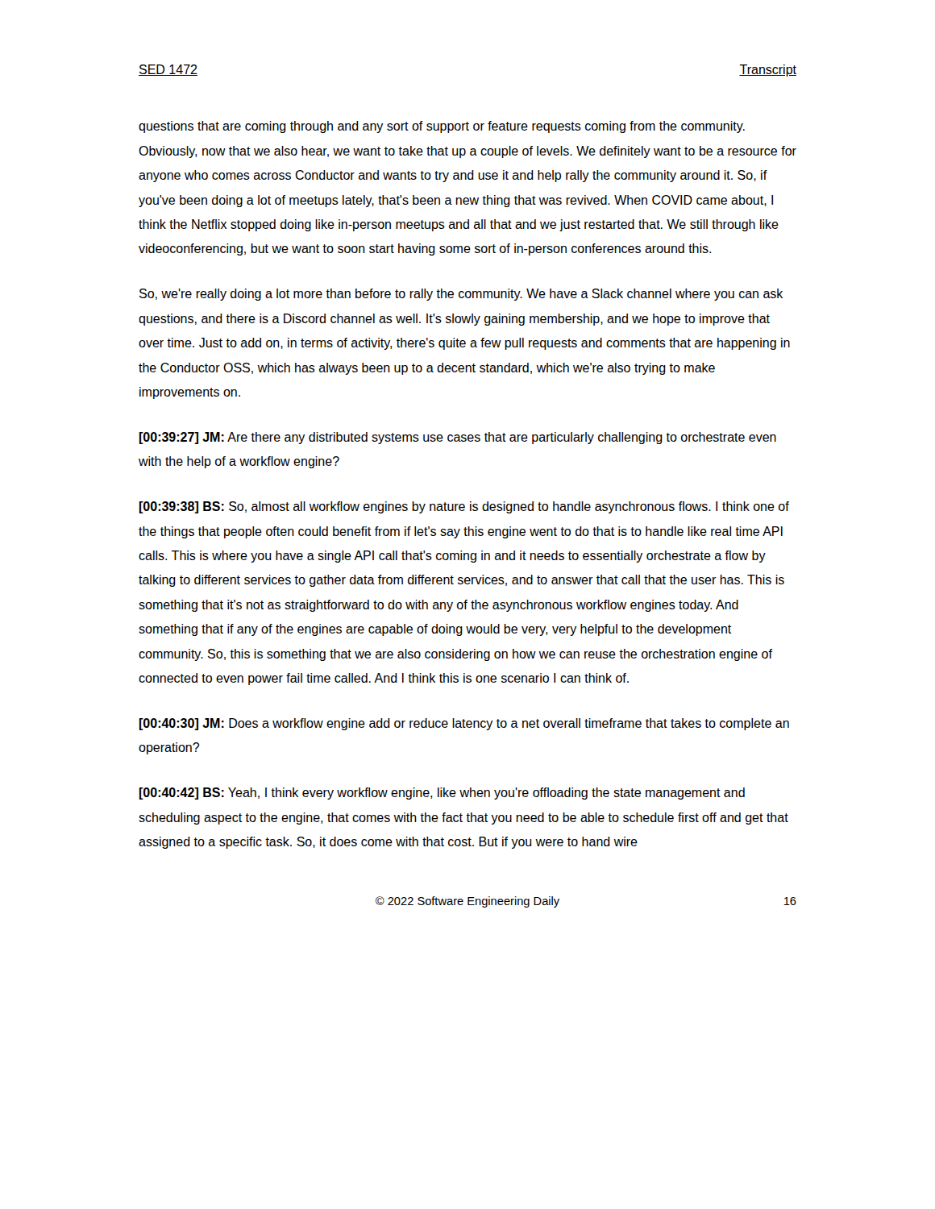SED 1472 Transcript
questions that are coming through and any sort of support or feature requests coming from the community. Obviously, now that we also hear, we want to take that up a couple of levels. We definitely want to be a resource for anyone who comes across Conductor and wants to try and use it and help rally the community around it. So, if you've been doing a lot of meetups lately, that's been a new thing that was revived. When COVID came about, I think the Netflix stopped doing like in-person meetups and all that and we just restarted that. We still through like videoconferencing, but we want to soon start having some sort of in-person conferences around this.
So, we're really doing a lot more than before to rally the community. We have a Slack channel where you can ask questions, and there is a Discord channel as well. It's slowly gaining membership, and we hope to improve that over time. Just to add on, in terms of activity, there's quite a few pull requests and comments that are happening in the Conductor OSS, which has always been up to a decent standard, which we're also trying to make improvements on.
[00:39:27] JM: Are there any distributed systems use cases that are particularly challenging to orchestrate even with the help of a workflow engine?
[00:39:38] BS: So, almost all workflow engines by nature is designed to handle asynchronous flows. I think one of the things that people often could benefit from if let's say this engine went to do that is to handle like real time API calls. This is where you have a single API call that's coming in and it needs to essentially orchestrate a flow by talking to different services to gather data from different services, and to answer that call that the user has. This is something that it's not as straightforward to do with any of the asynchronous workflow engines today. And something that if any of the engines are capable of doing would be very, very helpful to the development community. So, this is something that we are also considering on how we can reuse the orchestration engine of connected to even power fail time called. And I think this is one scenario I can think of.
[00:40:30] JM: Does a workflow engine add or reduce latency to a net overall timeframe that takes to complete an operation?
[00:40:42] BS: Yeah, I think every workflow engine, like when you're offloading the state management and scheduling aspect to the engine, that comes with the fact that you need to be able to schedule first off and get that assigned to a specific task. So, it does come with that cost. But if you were to hand wire
© 2022 Software Engineering Daily 16